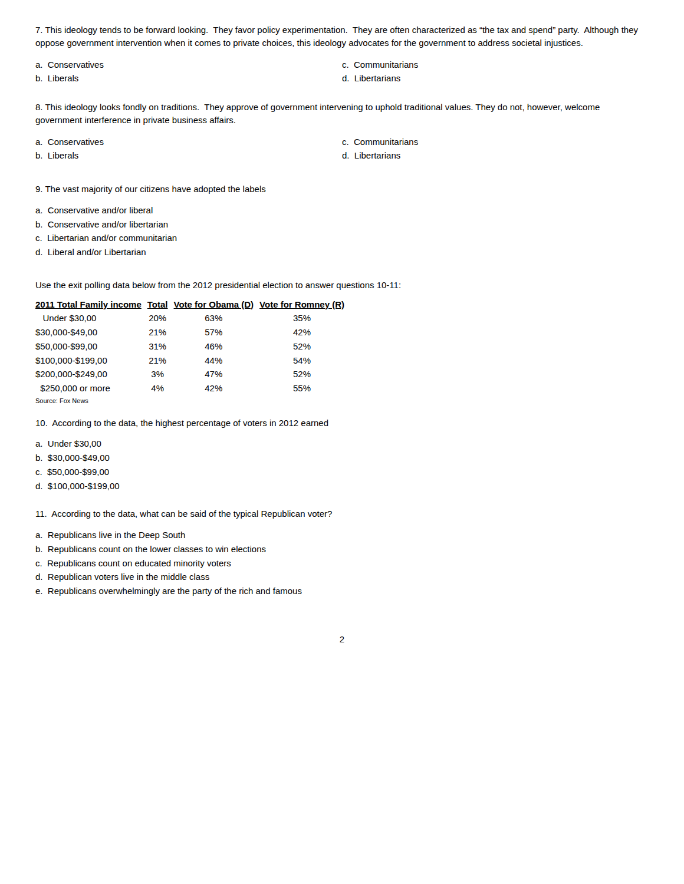7. This ideology tends to be forward looking. They favor policy experimentation. They are often characterized as “the tax and spend” party. Although they oppose government intervention when it comes to private choices, this ideology advocates for the government to address societal injustices.
a. Conservatives
c. Communitarians
b. Liberals
d. Libertarians
8. This ideology looks fondly on traditions. They approve of government intervening to uphold traditional values. They do not, however, welcome government interference in private business affairs.
a. Conservatives
c. Communitarians
b. Liberals
d. Libertarians
9. The vast majority of our citizens have adopted the labels
a. Conservative and/or liberal
b. Conservative and/or libertarian
c. Libertarian and/or communitarian
d. Liberal and/or Libertarian
Use the exit polling data below from the 2012 presidential election to answer questions 10-11:
| 2011 Total Family income | Total | Vote for Obama (D) | Vote for Romney (R) |
| --- | --- | --- | --- |
| Under $30,00 | 20% | 63% | 35% |
| $30,000-$49,00 | 21% | 57% | 42% |
| $50,000-$99,00 | 31% | 46% | 52% |
| $100,000-$199,00 | 21% | 44% | 54% |
| $200,000-$249,00 | 3% | 47% | 52% |
| $250,000 or more | 4% | 42% | 55% |
Source: Fox News
10. According to the data, the highest percentage of voters in 2012 earned
a. Under $30,00
b. $30,000-$49,00
c. $50,000-$99,00
d. $100,000-$199,00
11. According to the data, what can be said of the typical Republican voter?
a. Republicans live in the Deep South
b. Republicans count on the lower classes to win elections
c. Republicans count on educated minority voters
d. Republican voters live in the middle class
e. Republicans overwhelmingly are the party of the rich and famous
2